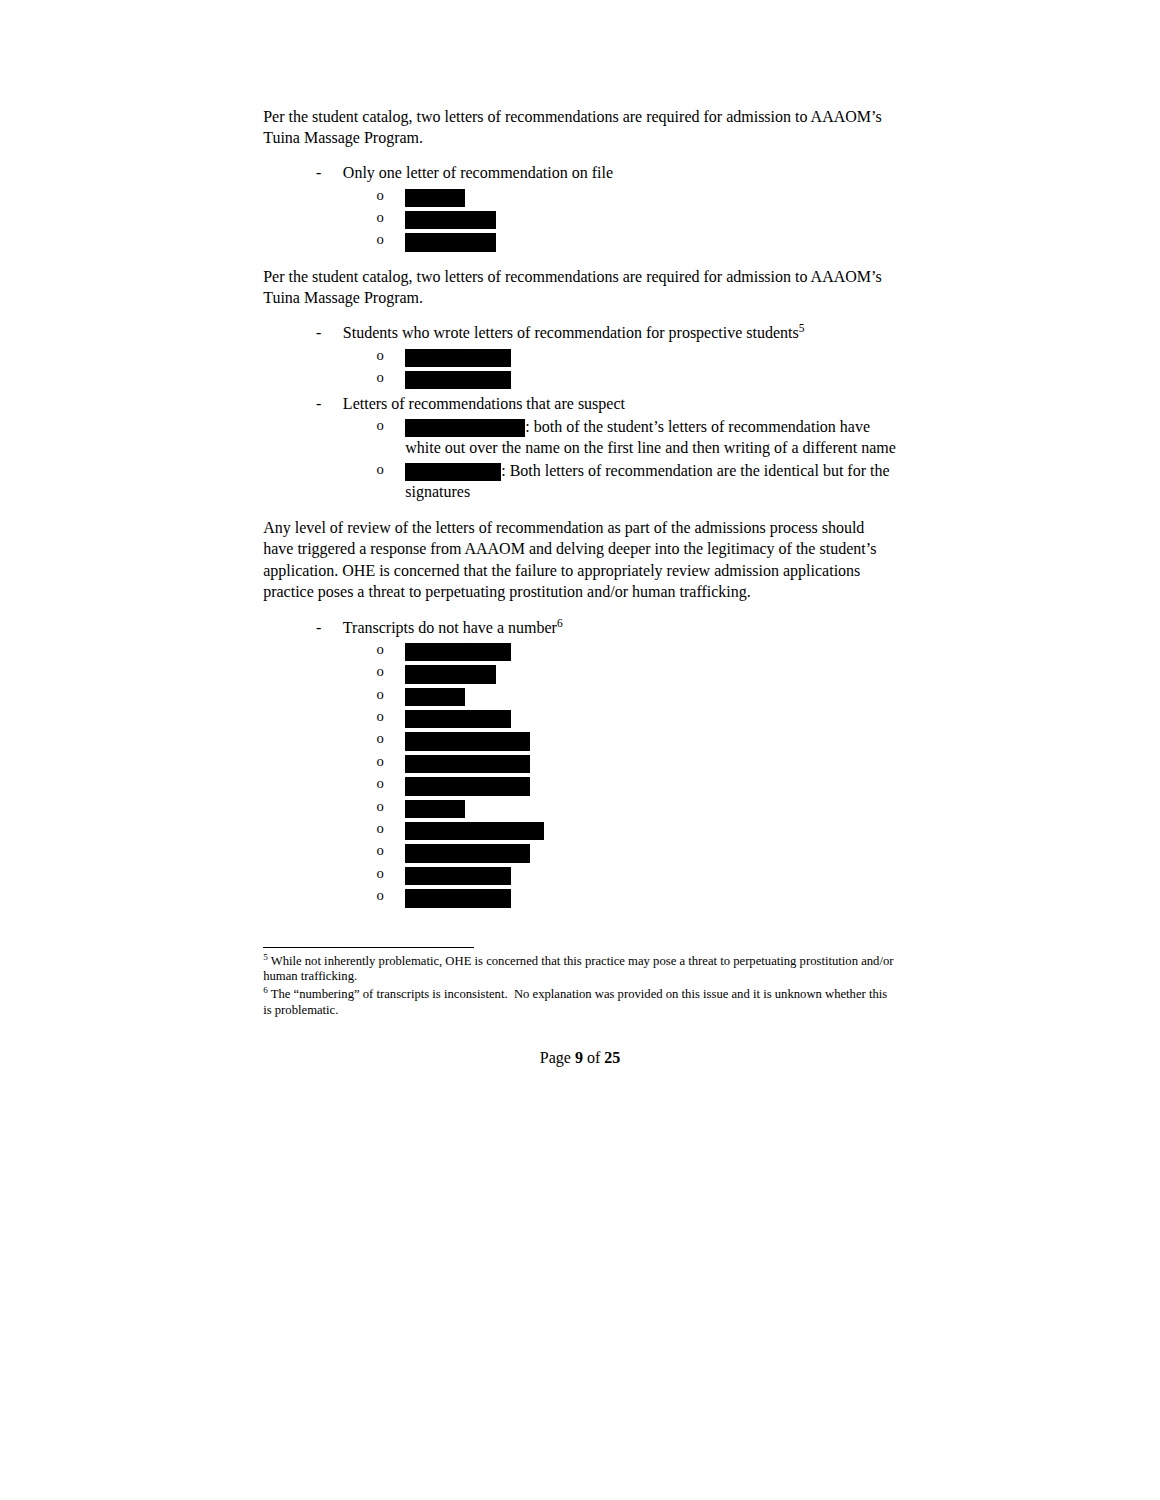Per the student catalog, two letters of recommendations are required for admission to AAAOM’s Tuina Massage Program.
Only one letter of recommendation on file
Per the student catalog, two letters of recommendations are required for admission to AAAOM’s Tuina Massage Program.
Students who wrote letters of recommendation for prospective students5
Letters of recommendations that are suspect
: both of the student’s letters of recommendation have white out over the name on the first line and then writing of a different name
: Both letters of recommendation are the identical but for the signatures
Any level of review of the letters of recommendation as part of the admissions process should have triggered a response from AAAOM and delving deeper into the legitimacy of the student’s application. OHE is concerned that the failure to appropriately review admission applications practice poses a threat to perpetuating prostitution and/or human trafficking.
Transcripts do not have a number6
5 While not inherently problematic, OHE is concerned that this practice may pose a threat to perpetuating prostitution and/or human trafficking.
6 The “numbering” of transcripts is inconsistent. No explanation was provided on this issue and it is unknown whether this is problematic.
Page 9 of 25